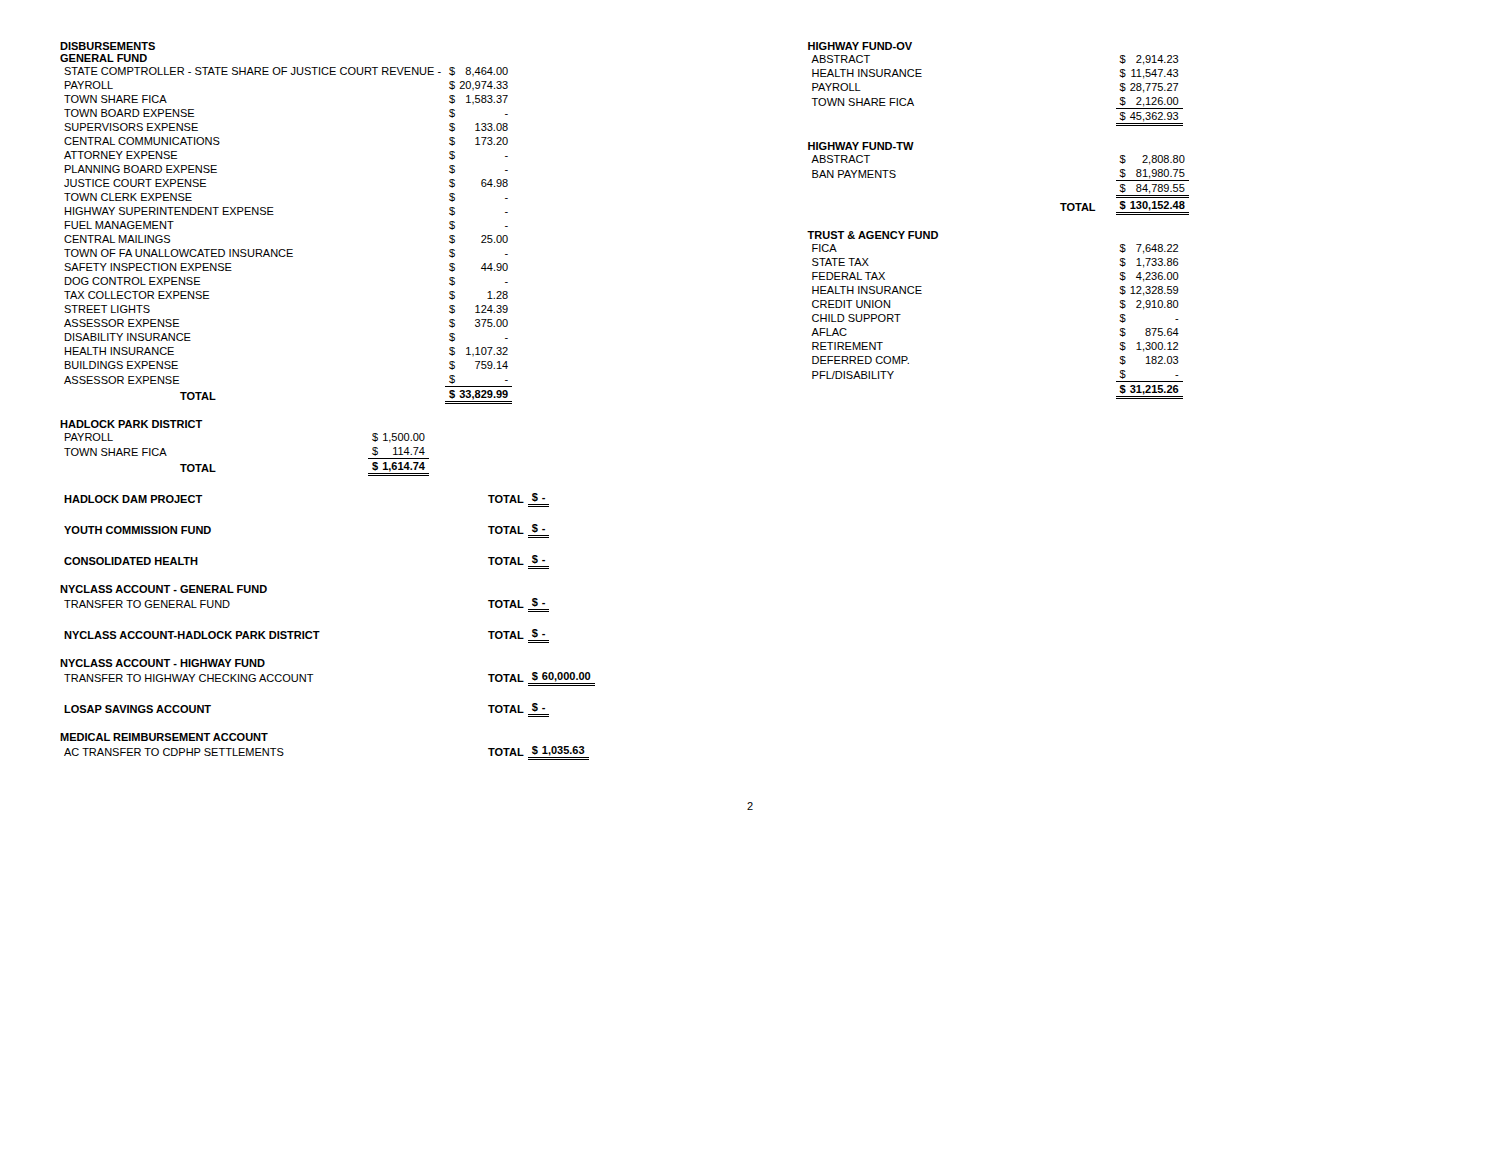| DISBURSEMENTS GENERAL FUND / STATE COMPTROLLER - STATE SHARE OF JUSTICE COURT REVENUE - / $ / 8,464.00 / / PAYROLL / $ / 20,974.33 / / TOWN SHARE FICA / $ / 1,583.37 / / TOWN BOARD EXPENSE / $ / - / / SUPERVISORS EXPENSE / $ / 133.08 / / CENTRAL COMMUNICATIONS / $ / 173.20 / / ATTORNEY EXPENSE / $ / - / / PLANNING BOARD EXPENSE / $ / - / / JUSTICE COURT EXPENSE / $ / 64.98 / / TOWN CLERK EXPENSE / $ / - / / HIGHWAY SUPERINTENDENT EXPENSE / $ / - / / FUEL MANAGEMENT / $ / - / / CENTRAL MAILINGS / $ / 25.00 / / TOWN OF FA UNALLOWCATED INSURANCE / $ / - / / SAFETY INSPECTION EXPENSE / $ / 44.90 / / DOG CONTROL EXPENSE / $ / - / / TAX COLLECTOR EXPENSE / $ / 1.28 / / STREET LIGHTS / $ / 124.39 / / ASSESSOR EXPENSE / $ / 375.00 / / DISABILITY INSURANCE / $ / - / / HEALTH INSURANCE / $ / 1,107.32 / / BUILDINGS EXPENSE / $ / 759.14 / / ASSESSOR EXPENSE / $ / - / / TOTAL / $ / 33,829.99 / HADLOCK PARK DISTRICT / PAYROLL / $ / 1,500.00 / / TOWN SHARE FICA / $ / 114.74 / / TOTAL / $ / 1,614.74 / / HADLOCK DAM PROJECT / TOTAL / $ / - / / YOUTH COMMISSION FUND / TOTAL / $ / - / / CONSOLIDATED HEALTH / TOTAL / $ / - / NYCLASS ACCOUNT - GENERAL FUND / TRANSFER TO GENERAL FUND / TOTAL / $ / - / / NYCLASS ACCOUNT-HADLOCK PARK DISTRICT / TOTAL / $ / - / NYCLASS ACCOUNT - HIGHWAY FUND / TRANSFER TO HIGHWAY CHECKING ACCOUNT / TOTAL / $ / 60,000.00 / / LOSAP SAVINGS ACCOUNT / TOTAL / $ / - / MEDICAL REIMBURSEMENT ACCOUNT / AC TRANSFER TO CDPHP SETTLEMENTS / TOTAL / $ / 1,035.63 / | HIGHWAY FUND-OV / ABSTRACT / $ / 2,914.23 / / HEALTH INSURANCE / $ / 11,547.43 / / PAYROLL / $ / 28,775.27 / / TOWN SHARE FICA / $ / 2,126.00 / / / $ / 45,362.93 / HIGHWAY FUND-TW / ABSTRACT / $ / 2,808.80 / / BAN PAYMENTS / $ / 81,980.75 / / / $ / 84,789.55 / / TOTAL / $ / 130,152.48 / TRUST & AGENCY FUND / FICA / $ / 7,648.22 / / STATE TAX / $ / 1,733.86 / / FEDERAL TAX / $ / 4,236.00 / / HEALTH INSURANCE / $ / 12,328.59 / / CREDIT UNION / $ / 2,910.80 / / CHILD SUPPORT / $ / - / / AFLAC / $ / 875.64 / / RETIREMENT / $ / 1,300.12 / / DEFERRED COMP. / $ / 182.03 / / PFL/DISABILITY / $ / - / / / $ / 31,215.26 / |
2